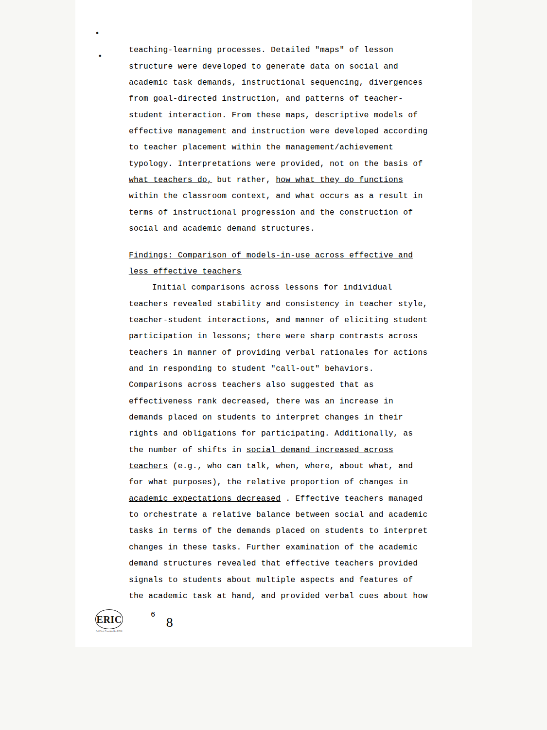• •
teaching-learning processes. Detailed "maps" of lesson structure were developed to generate data on social and academic task demands, instructional sequencing, divergences from goal-directed instruction, and patterns of teacher-student interaction. From these maps, descriptive models of effective management and instruction were developed according to teacher placement within the management/achievement typology. Interpretations were provided, not on the basis of what teachers do, but rather, how what they do functions within the classroom context, and what occurs as a result in terms of instructional progression and the construction of social and academic demand structures.
Findings: Comparison of models-in-use across effective andless effective teachers
Initial comparisons across lessons for individual teachers revealed stability and consistency in teacher style, teacher-student interactions, and manner of eliciting student participation in lessons; there were sharp contrasts across teachers in manner of providing verbal rationales for actions and in responding to student "call-out" behaviors. Comparisons across teachers also suggested that as effectiveness rank decreased, there was an increase in demands placed on students to interpret changes in their rights and obligations for participating. Additionally, as the number of shifts in social demand increased across teachers (e.g., who can talk, when, where, about what, and for what purposes), the relative proportion of changes in academic expectations decreased . Effective teachers managed to orchestrate a relative balance between social and academic tasks in terms of the demands placed on students to interpret changes in these tasks. Further examination of the academic demand structures revealed that effective teachers provided signals to students about multiple aspects and features of the academic task at hand, and provided verbal cues about how
ERIC
Full Text Provided by ERIC
6
8